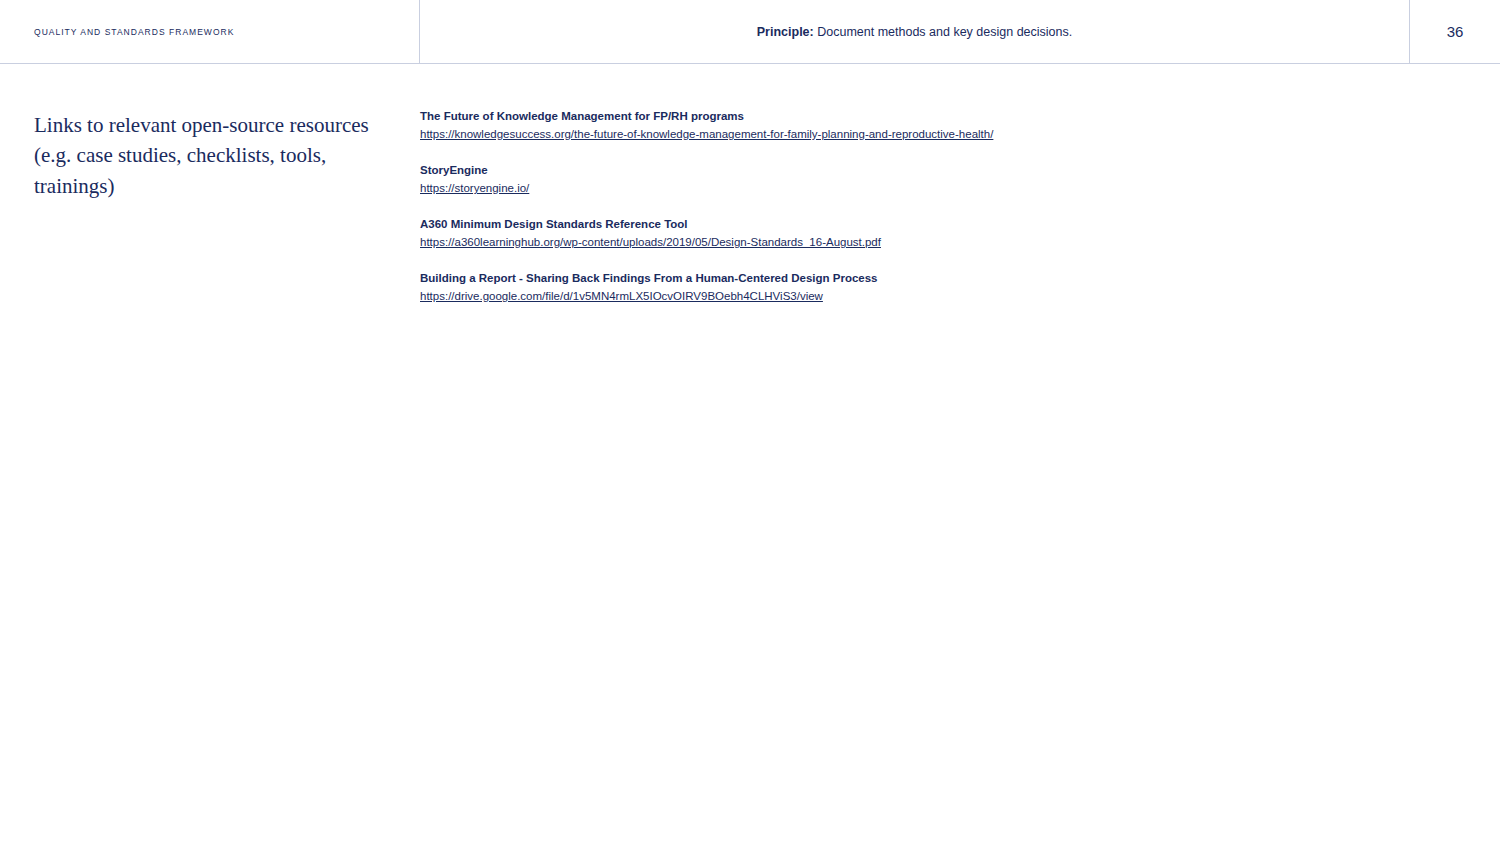Quality and Standards Framework
Principle: Document methods and key design decisions.
36
Links to relevant open-source resources (e.g. case studies, checklists, tools, trainings)
The Future of Knowledge Management for FP/RH programs
https://knowledgesuccess.org/the-future-of-knowledge-management-for-family-planning-and-reproductive-health/
StoryEngine
https://storyengine.io/
A360 Minimum Design Standards Reference Tool
https://a360learninghub.org/wp-content/uploads/2019/05/Design-Standards_16-August.pdf
Building a Report - Sharing Back Findings From a Human-Centered Design Process
https://drive.google.com/file/d/1v5MN4rmLX5IOcvOIRV9BOebh4CLHViS3/view